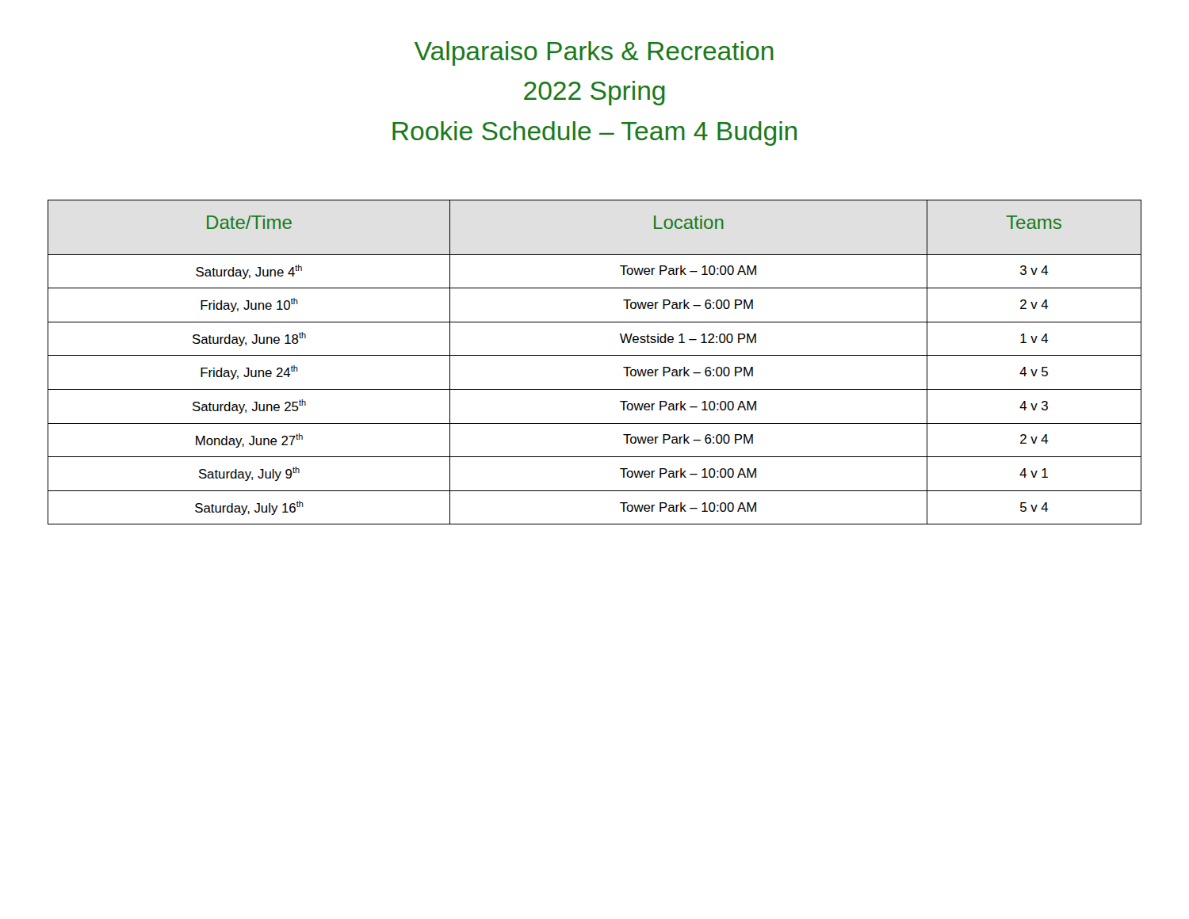Valparaiso Parks & Recreation
2022 Spring
Rookie Schedule – Team 4 Budgin
| Date/Time | Location | Teams |
| --- | --- | --- |
| Saturday, June 4 th | Tower Park – 10:00 AM | 3 v 4 |
| Friday, June 10 th | Tower Park – 6:00 PM | 2 v 4 |
| Saturday, June 18 th | Westside 1 – 12:00 PM | 1 v 4 |
| Friday, June 24 th | Tower Park – 6:00 PM | 4 v 5 |
| Saturday, June 25 th | Tower Park – 10:00 AM | 4 v 3 |
| Monday, June 27 th | Tower Park – 6:00 PM | 2 v 4 |
| Saturday, July 9 th | Tower Park – 10:00 AM | 4 v 1 |
| Saturday, July 16 th | Tower Park – 10:00 AM | 5 v 4 |